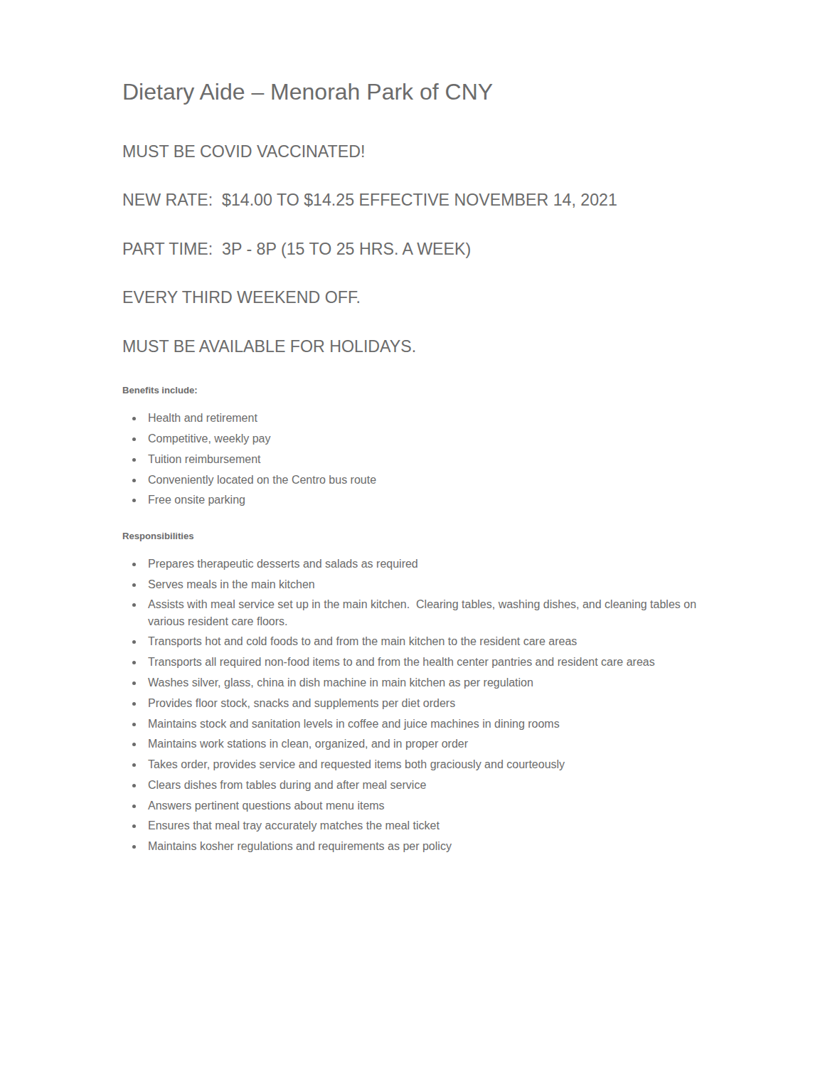Dietary Aide – Menorah Park of CNY
MUST BE COVID VACCINATED!
NEW RATE: $14.00 TO $14.25 EFFECTIVE NOVEMBER 14, 2021
PART TIME: 3P - 8P (15 TO 25 HRS. A WEEK)
EVERY THIRD WEEKEND OFF.
MUST BE AVAILABLE FOR HOLIDAYS.
Benefits include:
Health and retirement
Competitive, weekly pay
Tuition reimbursement
Conveniently located on the Centro bus route
Free onsite parking
Responsibilities
Prepares therapeutic desserts and salads as required
Serves meals in the main kitchen
Assists with meal service set up in the main kitchen. Clearing tables, washing dishes, and cleaning tables on various resident care floors.
Transports hot and cold foods to and from the main kitchen to the resident care areas
Transports all required non-food items to and from the health center pantries and resident care areas
Washes silver, glass, china in dish machine in main kitchen as per regulation
Provides floor stock, snacks and supplements per diet orders
Maintains stock and sanitation levels in coffee and juice machines in dining rooms
Maintains work stations in clean, organized, and in proper order
Takes order, provides service and requested items both graciously and courteously
Clears dishes from tables during and after meal service
Answers pertinent questions about menu items
Ensures that meal tray accurately matches the meal ticket
Maintains kosher regulations and requirements as per policy